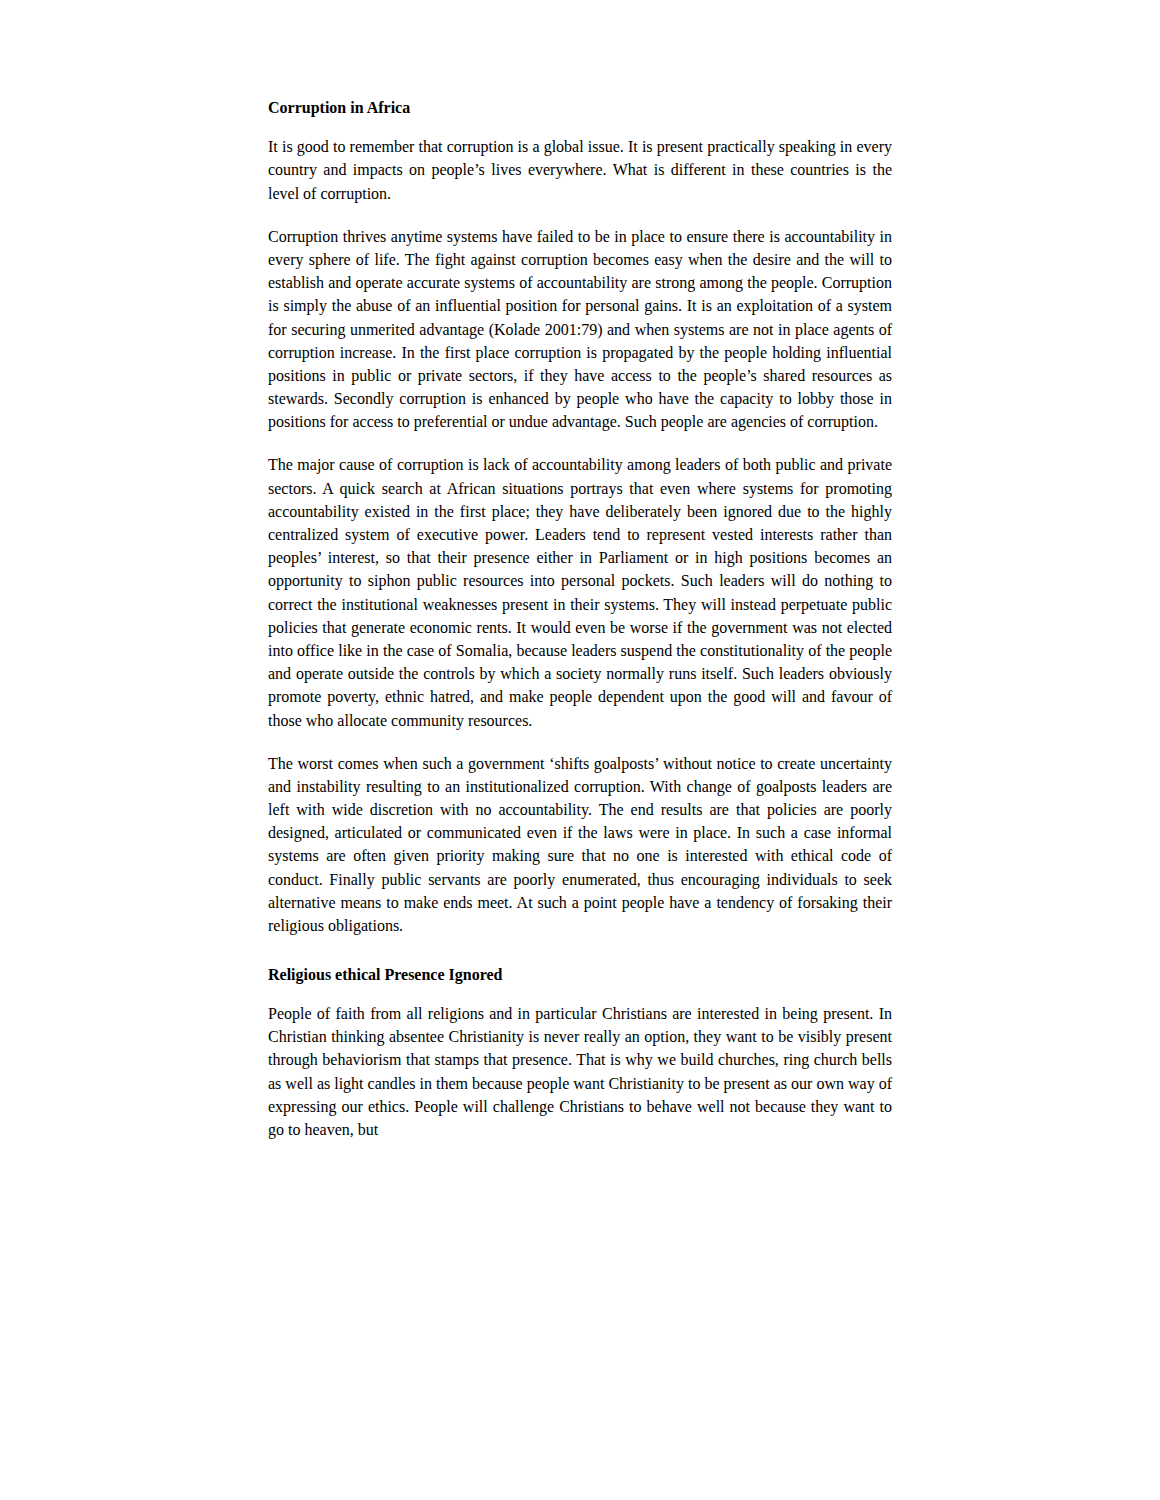Corruption in Africa
It is good to remember that corruption is a global issue. It is present practically speaking in every country and impacts on people’s lives everywhere. What is different in these countries is the level of corruption.
Corruption thrives anytime systems have failed to be in place to ensure there is accountability in every sphere of life. The fight against corruption becomes easy when the desire and the will to establish and operate accurate systems of accountability are strong among the people. Corruption is simply the abuse of an influential position for personal gains. It is an exploitation of a system for securing unmerited advantage (Kolade 2001:79) and when systems are not in place agents of corruption increase. In the first place corruption is propagated by the people holding influential positions in public or private sectors, if they have access to the people’s shared resources as stewards. Secondly corruption is enhanced by people who have the capacity to lobby those in positions for access to preferential or undue advantage. Such people are agencies of corruption.
The major cause of corruption is lack of accountability among leaders of both public and private sectors. A quick search at African situations portrays that even where systems for promoting accountability existed in the first place; they have deliberately been ignored due to the highly centralized system of executive power. Leaders tend to represent vested interests rather than peoples’ interest, so that their presence either in Parliament or in high positions becomes an opportunity to siphon public resources into personal pockets. Such leaders will do nothing to correct the institutional weaknesses present in their systems. They will instead perpetuate public policies that generate economic rents. It would even be worse if the government was not elected into office like in the case of Somalia, because leaders suspend the constitutionality of the people and operate outside the controls by which a society normally runs itself. Such leaders obviously promote poverty, ethnic hatred, and make people dependent upon the good will and favour of those who allocate community resources.
The worst comes when such a government ‘shifts goalposts’ without notice to create uncertainty and instability resulting to an institutionalized corruption. With change of goalposts leaders are left with wide discretion with no accountability. The end results are that policies are poorly designed, articulated or communicated even if the laws were in place. In such a case informal systems are often given priority making sure that no one is interested with ethical code of conduct. Finally public servants are poorly enumerated, thus encouraging individuals to seek alternative means to make ends meet. At such a point people have a tendency of forsaking their religious obligations.
Religious ethical Presence Ignored
People of faith from all religions and in particular Christians are interested in being present. In Christian thinking absentee Christianity is never really an option, they want to be visibly present through behaviorism that stamps that presence. That is why we build churches, ring church bells as well as light candles in them because people want Christianity to be present as our own way of expressing our ethics. People will challenge Christians to behave well not because they want to go to heaven, but